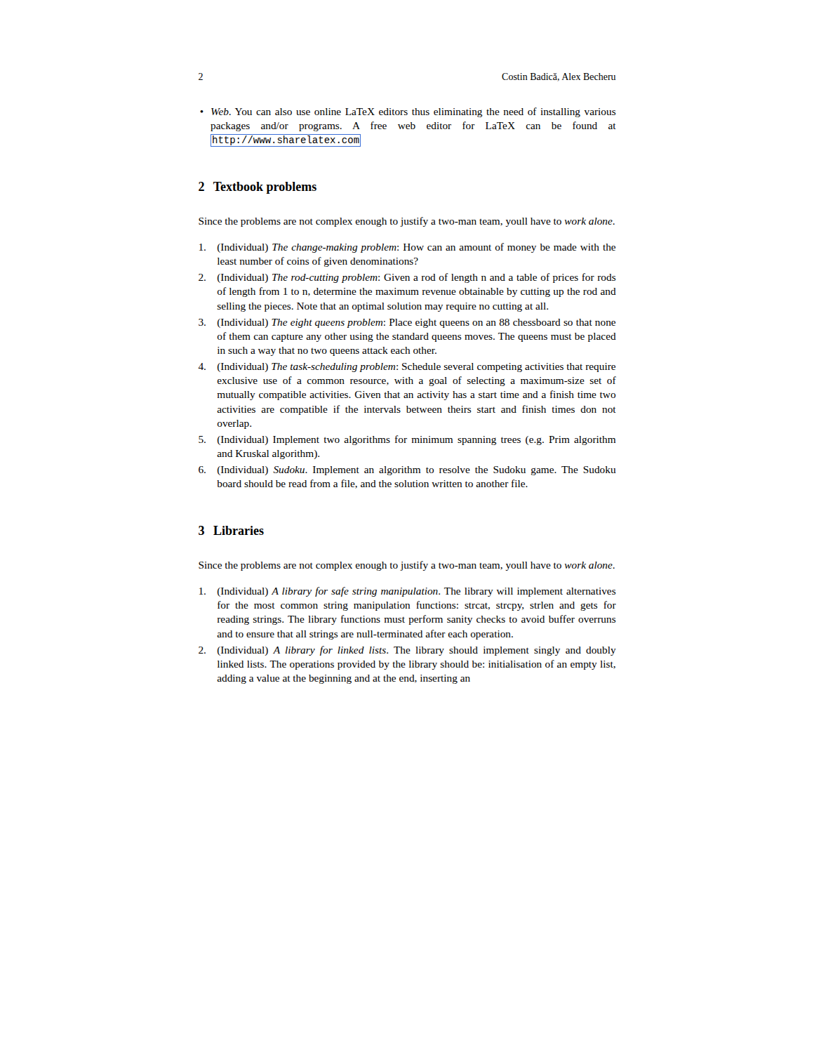2 Costin Badică, Alex Becheru
Web. You can also use online LaTeX editors thus eliminating the need of installing various packages and/or programs. A free web editor for LaTeX can be found at http://www.sharelatex.com
2 Textbook problems
Since the problems are not complex enough to justify a two-man team, youll have to work alone.
(Individual) The change-making problem: How can an amount of money be made with the least number of coins of given denominations?
(Individual) The rod-cutting problem: Given a rod of length n and a table of prices for rods of length from 1 to n, determine the maximum revenue obtainable by cutting up the rod and selling the pieces. Note that an optimal solution may require no cutting at all.
(Individual) The eight queens problem: Place eight queens on an 88 chessboard so that none of them can capture any other using the standard queens moves. The queens must be placed in such a way that no two queens attack each other.
(Individual) The task-scheduling problem: Schedule several competing activities that require exclusive use of a common resource, with a goal of selecting a maximum-size set of mutually compatible activities. Given that an activity has a start time and a finish time two activities are compatible if the intervals between theirs start and finish times don not overlap.
(Individual) Implement two algorithms for minimum spanning trees (e.g. Prim algorithm and Kruskal algorithm).
(Individual) Sudoku. Implement an algorithm to resolve the Sudoku game. The Sudoku board should be read from a file, and the solution written to another file.
3 Libraries
Since the problems are not complex enough to justify a two-man team, youll have to work alone.
(Individual) A library for safe string manipulation. The library will implement alternatives for the most common string manipulation functions: strcat, strcpy, strlen and gets for reading strings. The library functions must perform sanity checks to avoid buffer overruns and to ensure that all strings are null-terminated after each operation.
(Individual) A library for linked lists. The library should implement singly and doubly linked lists. The operations provided by the library should be: initialisation of an empty list, adding a value at the beginning and at the end, inserting an